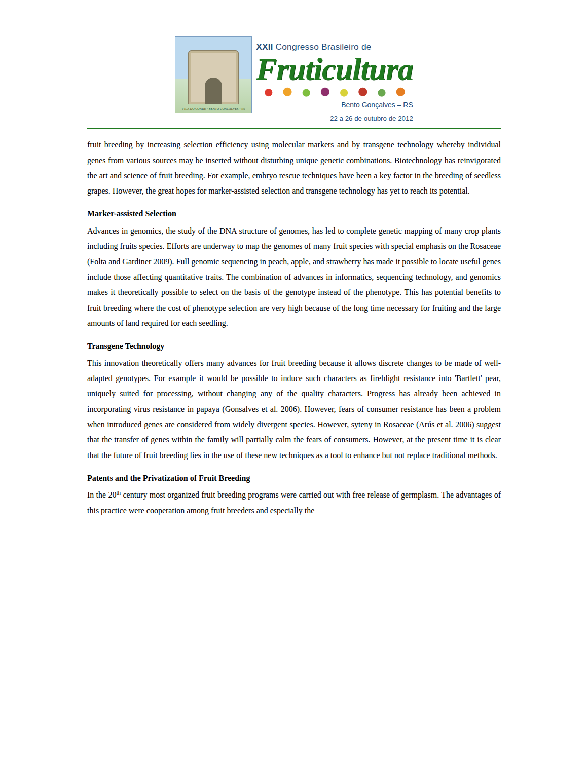VILA DO CONDE · BENTO GONÇALVES · RS
XXII Congresso Brasileiro de
Fruticultura
Bento Gonçalves – RS
22 a 26 de outubro de 2012
fruit breeding by increasing selection efficiency using molecular markers and by transgene technology whereby individual genes from various sources may be inserted without disturbing unique genetic combinations. Biotechnology has reinvigorated the art and science of fruit breeding. For example, embryo rescue techniques have been a key factor in the breeding of seedless grapes. However, the great hopes for marker-assisted selection and transgene technology has yet to reach its potential.
Marker-assisted Selection
Advances in genomics, the study of the DNA structure of genomes, has led to complete genetic mapping of many crop plants including fruits species. Efforts are underway to map the genomes of many fruit species with special emphasis on the Rosaceae (Folta and Gardiner 2009). Full genomic sequencing in peach, apple, and strawberry has made it possible to locate useful genes include those affecting quantitative traits. The combination of advances in informatics, sequencing technology, and genomics makes it theoretically possible to select on the basis of the genotype instead of the phenotype. This has potential benefits to fruit breeding where the cost of phenotype selection are very high because of the long time necessary for fruiting and the large amounts of land required for each seedling.
Transgene Technology
This innovation theoretically offers many advances for fruit breeding because it allows discrete changes to be made of well-adapted genotypes. For example it would be possible to induce such characters as fireblight resistance into 'Bartlett' pear, uniquely suited for processing, without changing any of the quality characters. Progress has already been achieved in incorporating virus resistance in papaya (Gonsalves et al. 2006). However, fears of consumer resistance has been a problem when introduced genes are considered from widely divergent species. However, syteny in Rosaceae (Arús et al. 2006) suggest that the transfer of genes within the family will partially calm the fears of consumers. However, at the present time it is clear that the future of fruit breeding lies in the use of these new techniques as a tool to enhance but not replace traditional methods.
Patents and the Privatization of Fruit Breeding
In the 20th century most organized fruit breeding programs were carried out with free release of germplasm. The advantages of this practice were cooperation among fruit breeders and especially the